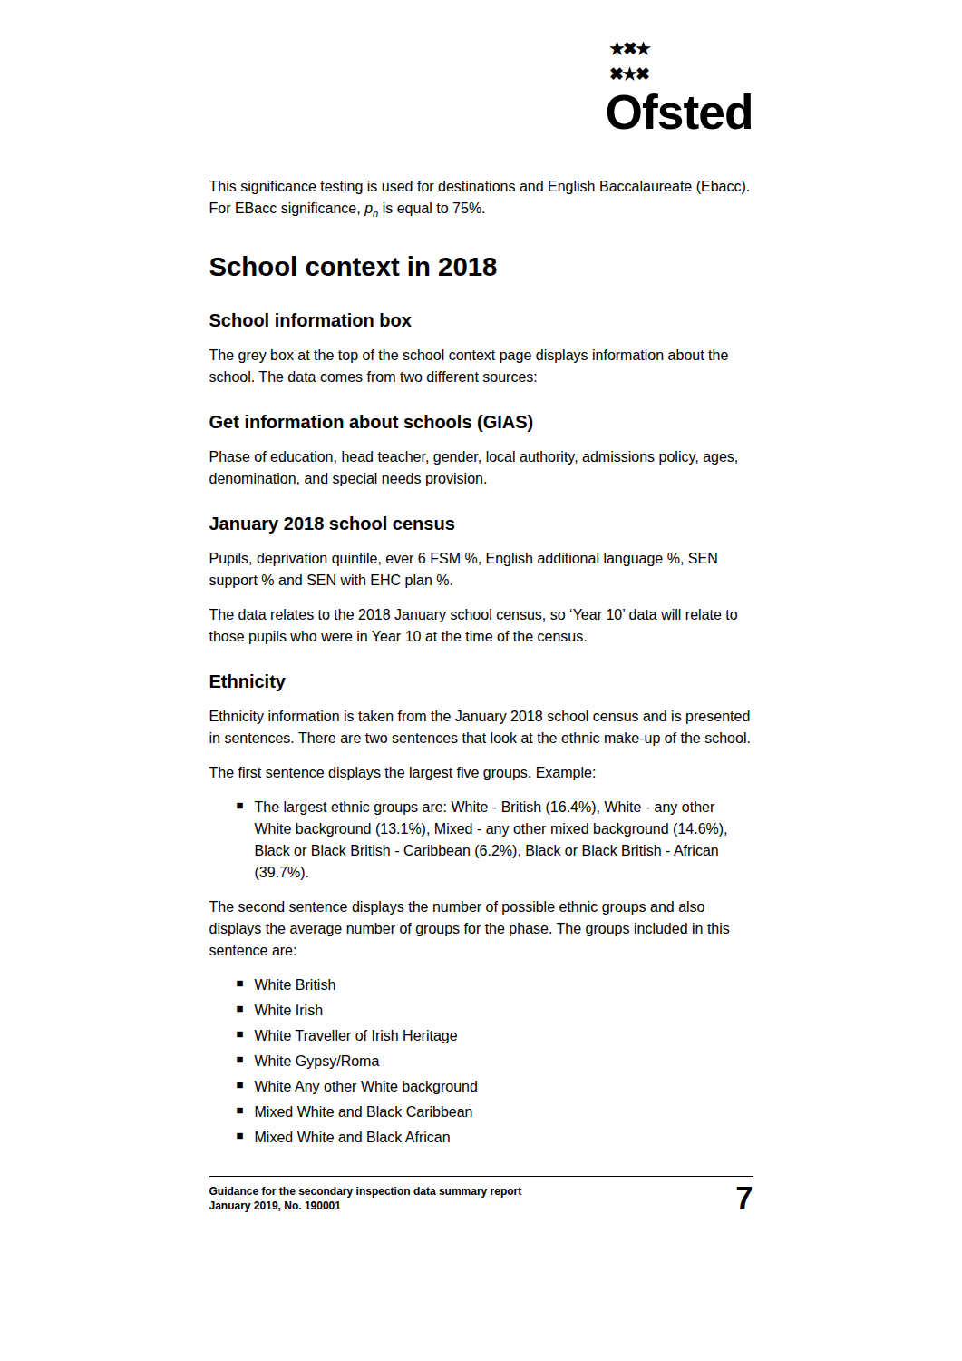★✖★
✖★✖ Ofsted
This significance testing is used for destinations and English Baccalaureate (Ebacc). For EBacc significance, pn is equal to 75%.
School context in 2018
School information box
The grey box at the top of the school context page displays information about the school. The data comes from two different sources:
Get information about schools (GIAS)
Phase of education, head teacher, gender, local authority, admissions policy, ages, denomination, and special needs provision.
January 2018 school census
Pupils, deprivation quintile, ever 6 FSM %, English additional language %, SEN support % and SEN with EHC plan %.
The data relates to the 2018 January school census, so ‘Year 10’ data will relate to those pupils who were in Year 10 at the time of the census.
Ethnicity
Ethnicity information is taken from the January 2018 school census and is presented in sentences. There are two sentences that look at the ethnic make-up of the school.
The first sentence displays the largest five groups. Example:
The largest ethnic groups are: White - British (16.4%), White - any other White background (13.1%), Mixed - any other mixed background (14.6%), Black or Black British - Caribbean (6.2%), Black or Black British - African (39.7%).
The second sentence displays the number of possible ethnic groups and also displays the average number of groups for the phase. The groups included in this sentence are:
White British
White Irish
White Traveller of Irish Heritage
White Gypsy/Roma
White Any other White background
Mixed White and Black Caribbean
Mixed White and Black African
Guidance for the secondary inspection data summary report
January 2019, No. 190001
7